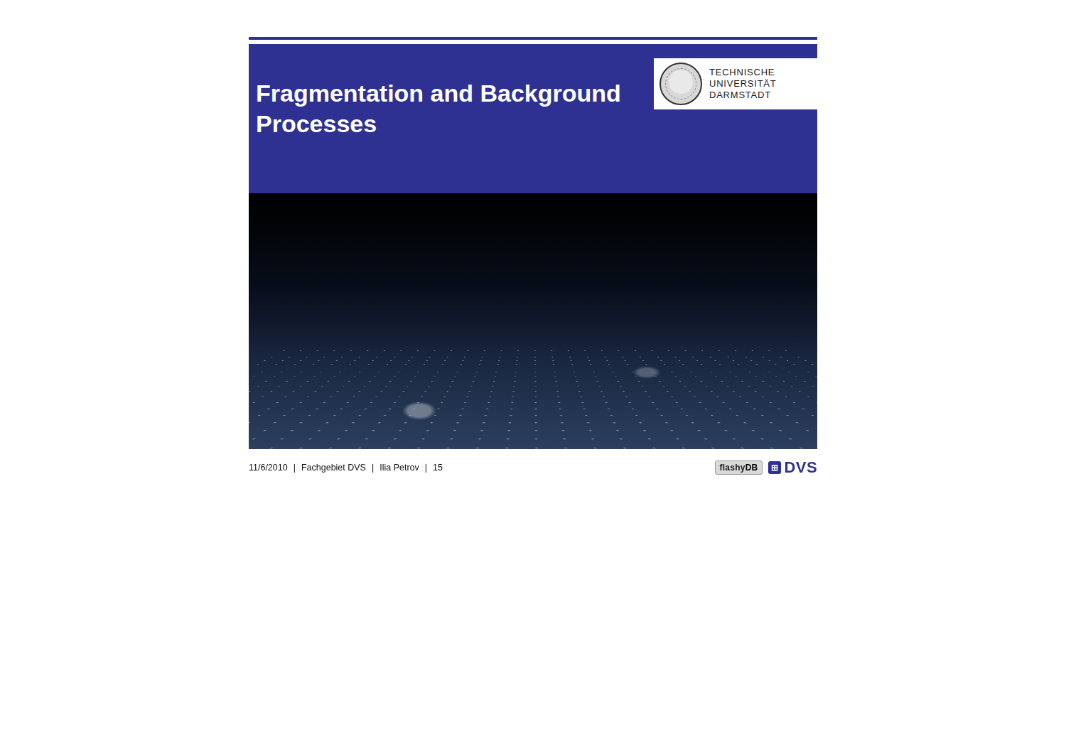Fragmentation and Background Processes
Technische
Universität
Darmstadt
11/6/2010|Fachgebiet DVS|Ilia Petrov|15
flashyDB ⊞DVS